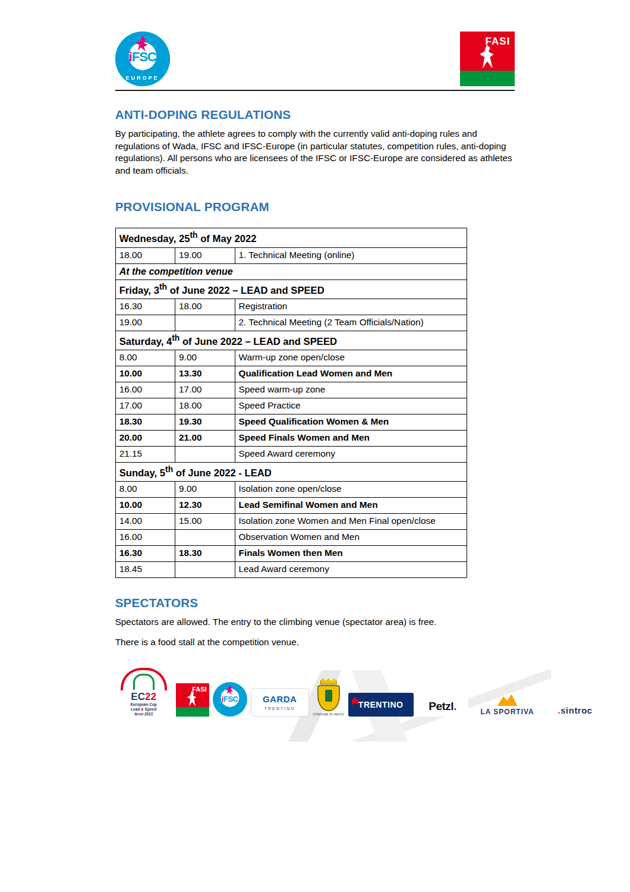iFSC
EUROPE
FASI
ANTI-DOPING REGULATIONS
By participating, the athlete agrees to comply with the currently valid anti-doping rules and regulations of Wada, IFSC and IFSC-Europe (in particular statutes, competition rules, anti-doping regulations). All persons who are licensees of the IFSC or IFSC-Europe are considered as athletes and team officials.
PROVISIONAL PROGRAM
| Wednesday, 25 th of May 2022 |
| 18.00 | 19.00 | 1. Technical Meeting (online) |
| At the competition venue |
| Friday, 3 th of June 2022 – LEAD and SPEED |
| 16.30 | 18.00 | Registration |
| 19.00 | | 2. Technical Meeting (2 Team Officials/Nation) |
| Saturday, 4 th of June 2022 – LEAD and SPEED |
| 8.00 | 9.00 | Warm-up zone open/close |
| 10.00 | 13.30 | Qualification Lead Women and Men |
| 16.00 | 17.00 | Speed warm-up zone |
| 17.00 | 18.00 | Speed Practice |
| 18.30 | 19.30 | Speed Qualification Women & Men |
| 20.00 | 21.00 | Speed Finals Women and Men |
| 21.15 | | Speed Award ceremony |
| Sunday, 5 th of June 2022 - LEAD |
| 8.00 | 9.00 | Isolation zone open/close |
| 10.00 | 12.30 | Lead Semifinal Women and Men |
| 14.00 | 15.00 | Isolation zone Women and Men Final open/close |
| 16.00 | | Observation Women and Men |
| 16.30 | 18.30 | Finals Women then Men |
| 18.45 | | Lead Award ceremony |
SPECTATORS
Spectators are allowed. The entry to the climbing venue (spectator area) is free.
There is a food stall at the competition venue.
EC22
European Cup
Lead & Speed
Arco·2022
FASI
iFSC
GARDA
TRENTINO
COMUNE DI ARCO
TRENTINO
Petzl.
LA SPORTIVA
. sintroc